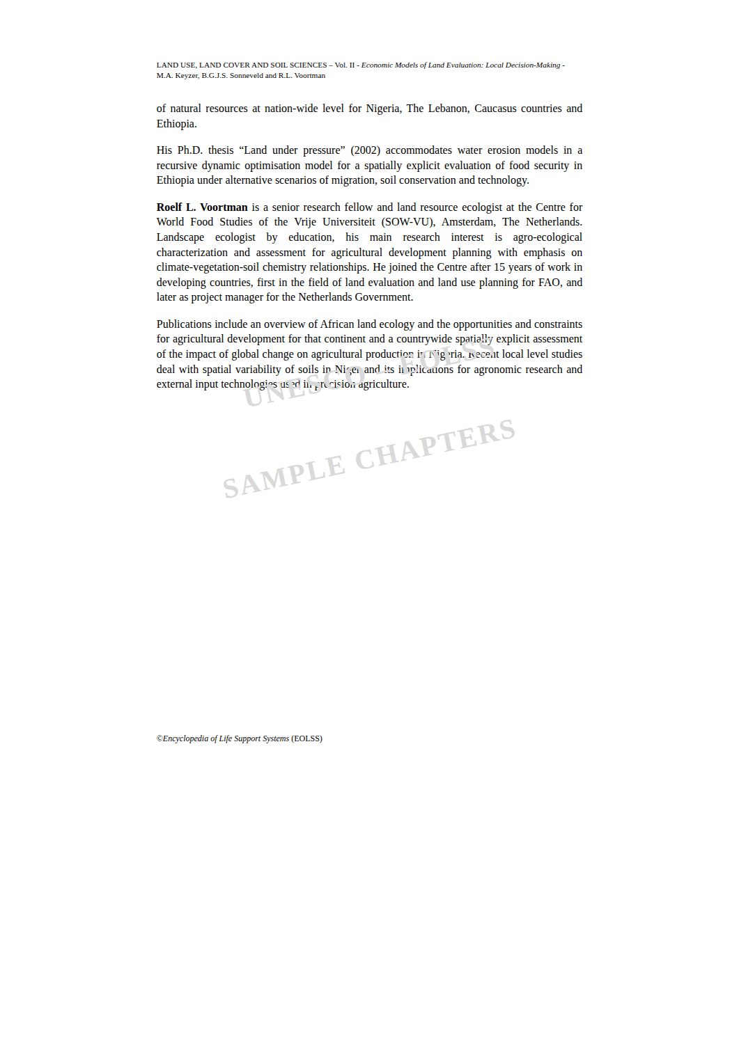LAND USE, LAND COVER AND SOIL SCIENCES – Vol. II - Economic Models of Land Evaluation: Local Decision-Making - M.A. Keyzer, B.G.J.S. Sonneveld and R.L. Voortman
of natural resources at nation-wide level for Nigeria, The Lebanon, Caucasus countries and Ethiopia.
His Ph.D. thesis “Land under pressure” (2002) accommodates water erosion models in a recursive dynamic optimisation model for a spatially explicit evaluation of food security in Ethiopia under alternative scenarios of migration, soil conservation and technology.
Roelf L. Voortman is a senior research fellow and land resource ecologist at the Centre for World Food Studies of the Vrije Universiteit (SOW-VU), Amsterdam, The Netherlands. Landscape ecologist by education, his main research interest is agro-ecological characterization and assessment for agricultural development planning with emphasis on climate-vegetation-soil chemistry relationships. He joined the Centre after 15 years of work in developing countries, first in the field of land evaluation and land use planning for FAO, and later as project manager for the Netherlands Government.
Publications include an overview of African land ecology and the opportunities and constraints for agricultural development for that continent and a countrywide spatially explicit assessment of the impact of global change on agricultural production in Nigeria. Recent local level studies deal with spatial variability of soils in Niger and its implications for agronomic research and external input technologies used in precision agriculture.
UNESCO – EOLSS
SAMPLE CHAPTERS
©Encyclopedia of Life Support Systems (EOLSS)